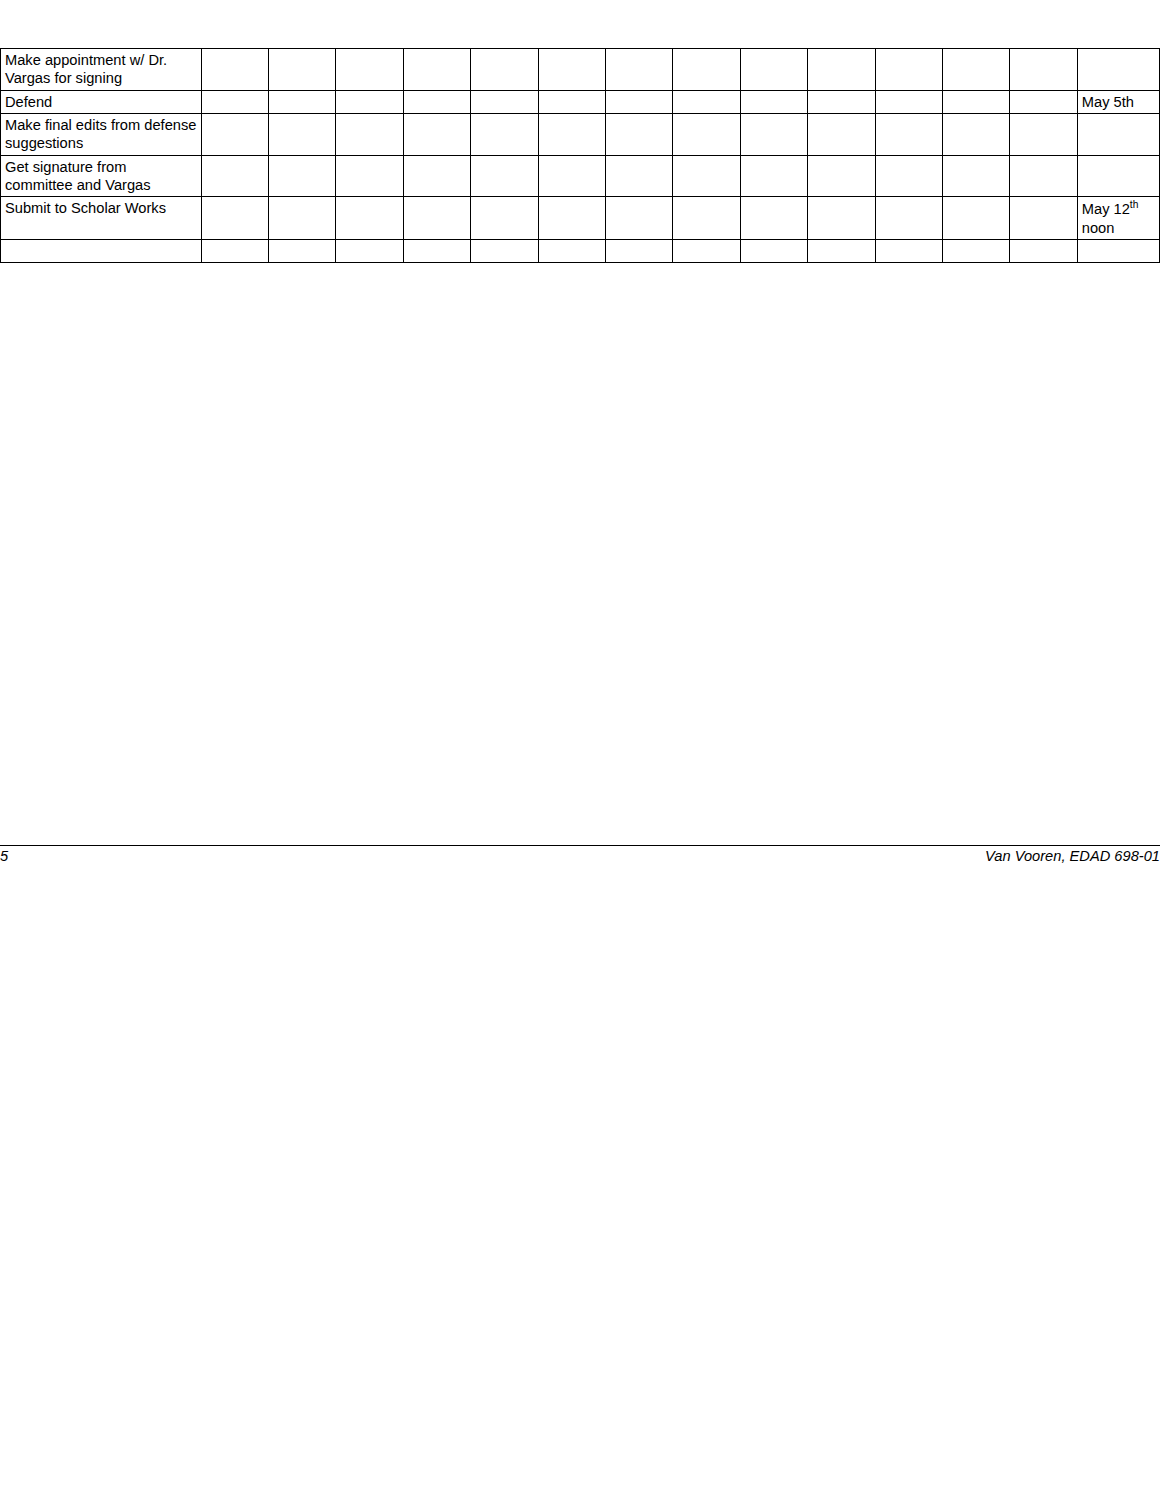| Make appointment w/ Dr. Vargas for signing | | | | | | | | | | | | | | |
| Defend | | | | | | | | | | | | | | May 5th |
| Make final edits from defense suggestions | | | | | | | | | | | | | | |
| Get signature from committee and Vargas | | | | | | | | | | | | | | |
| Submit to Scholar Works | | | | | | | | | | | | | | May 12 th noon |
5 Van Vooren, EDAD 698-01